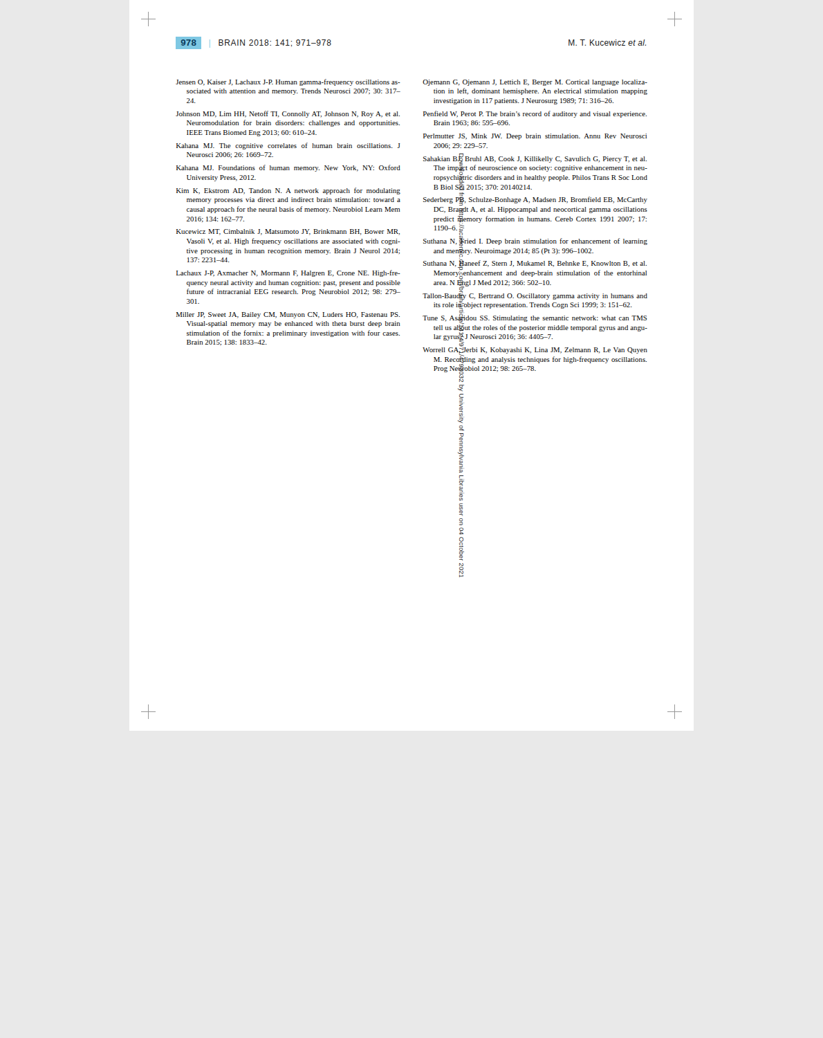978 | BRAIN 2018: 141; 971–978
M. T. Kucewicz et al.
Jensen O, Kaiser J, Lachaux J-P. Human gamma-frequency oscillations associated with attention and memory. Trends Neurosci 2007; 30: 317–24.
Johnson MD, Lim HH, Netoff TI, Connolly AT, Johnson N, Roy A, et al. Neuromodulation for brain disorders: challenges and opportunities. IEEE Trans Biomed Eng 2013; 60: 610–24.
Kahana MJ. The cognitive correlates of human brain oscillations. J Neurosci 2006; 26: 1669–72.
Kahana MJ. Foundations of human memory. New York, NY: Oxford University Press, 2012.
Kim K, Ekstrom AD, Tandon N. A network approach for modulating memory processes via direct and indirect brain stimulation: toward a causal approach for the neural basis of memory. Neurobiol Learn Mem 2016; 134: 162–77.
Kucewicz MT, Cimbalnik J, Matsumoto JY, Brinkmann BH, Bower MR, Vasoli V, et al. High frequency oscillations are associated with cognitive processing in human recognition memory. Brain J Neurol 2014; 137: 2231–44.
Lachaux J-P, Axmacher N, Mormann F, Halgren E, Crone NE. High-frequency neural activity and human cognition: past, present and possible future of intracranial EEG research. Prog Neurobiol 2012; 98: 279–301.
Miller JP, Sweet JA, Bailey CM, Munyon CN, Luders HO, Fastenau PS. Visual-spatial memory may be enhanced with theta burst deep brain stimulation of the fornix: a preliminary investigation with four cases. Brain 2015; 138: 1833–42.
Ojemann G, Ojemann J, Lettich E, Berger M. Cortical language localization in left, dominant hemisphere. An electrical stimulation mapping investigation in 117 patients. J Neurosurg 1989; 71: 316–26.
Penfield W, Perot P. The brain’s record of auditory and visual experience. Brain 1963; 86: 595–696.
Perlmutter JS, Mink JW. Deep brain stimulation. Annu Rev Neurosci 2006; 29: 229–57.
Sahakian BJ, Bruhl AB, Cook J, Killikelly C, Savulich G, Piercy T, et al. The impact of neuroscience on society: cognitive enhancement in neuropsychiatric disorders and in healthy people. Philos Trans R Soc Lond B Biol Sci 2015; 370: 20140214.
Sederberg PB, Schulze-Bonhage A, Madsen JR, Bromfield EB, McCarthy DC, Brandt A, et al. Hippocampal and neocortical gamma oscillations predict memory formation in humans. Cereb Cortex 1991 2007; 17: 1190–6.
Suthana N, Fried I. Deep brain stimulation for enhancement of learning and memory. Neuroimage 2014; 85 (Pt 3): 996–1002.
Suthana N, Haneef Z, Stern J, Mukamel R, Behnke E, Knowlton B, et al. Memory enhancement and deep-brain stimulation of the entorhinal area. N Engl J Med 2012; 366: 502–10.
Tallon-Baudry C, Bertrand O. Oscillatory gamma activity in humans and its role in object representation. Trends Cogn Sci 1999; 3: 151–62.
Tune S, Asaridou SS. Stimulating the semantic network: what can TMS tell us about the roles of the posterior middle temporal gyrus and angular gyrus? J Neurosci 2016; 36: 4405–7.
Worrell GA, Jerbi K, Kobayashi K, Lina JM, Zelmann R, Le Van Quyen M. Recording and analysis techniques for high-frequency oscillations. Prog Neurobiol 2012; 98: 265–78.
Downloaded from https://academic.oup.com/brain/article/141/4/971/4793032 by University of Pennsylvania Libraries user on 04 October 2021